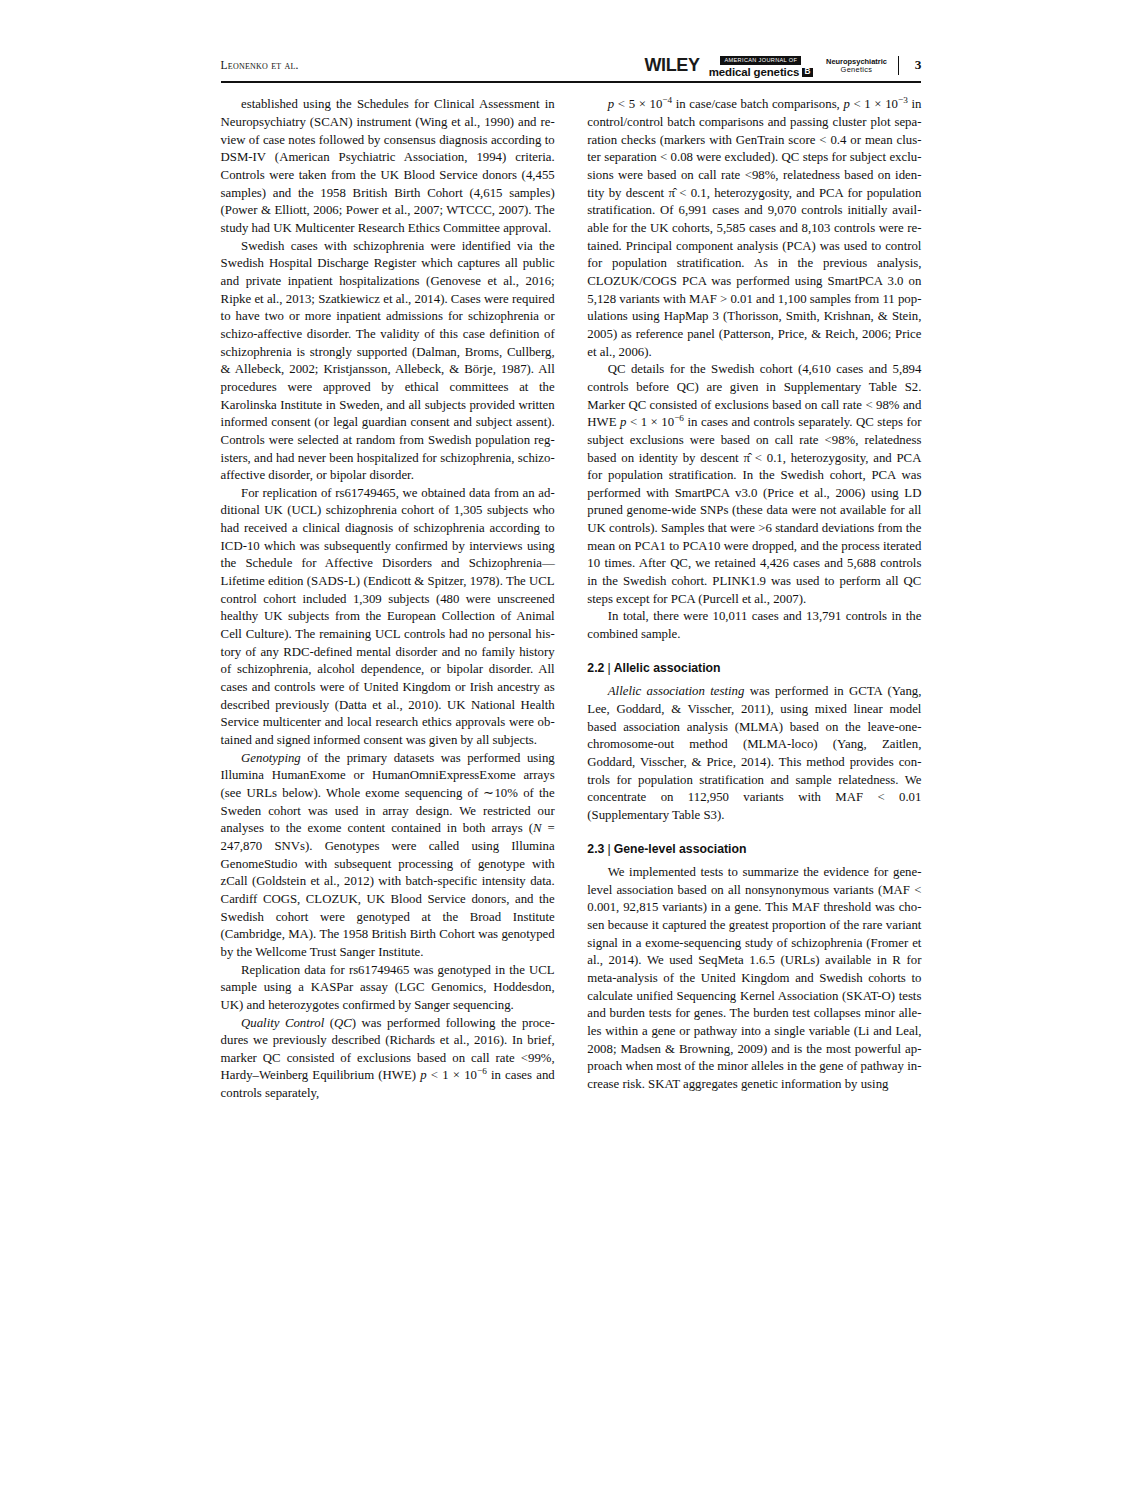Leonenko et al. WILEY American Journal of
medical geneticsB Neuropsychiatric
Genetics 3
established using the Schedules for Clinical Assessment in Neuropsychiatry (SCAN) instrument (Wing et al., 1990) and review of case notes followed by consensus diagnosis according to DSM-IV (American Psychiatric Association, 1994) criteria. Controls were taken from the UK Blood Service donors (4,455 samples) and the 1958 British Birth Cohort (4,615 samples) (Power & Elliott, 2006; Power et al., 2007; WTCCC, 2007). The study had UK Multicenter Research Ethics Committee approval.
Swedish cases with schizophrenia were identified via the Swedish Hospital Discharge Register which captures all public and private inpatient hospitalizations (Genovese et al., 2016; Ripke et al., 2013; Szatkiewicz et al., 2014). Cases were required to have two or more inpatient admissions for schizophrenia or schizo-affective disorder. The validity of this case definition of schizophrenia is strongly supported (Dalman, Broms, Cullberg, & Allebeck, 2002; Kristjansson, Allebeck, & Börje, 1987). All procedures were approved by ethical committees at the Karolinska Institute in Sweden, and all subjects provided written informed consent (or legal guardian consent and subject assent). Controls were selected at random from Swedish population registers, and had never been hospitalized for schizophrenia, schizo-affective disorder, or bipolar disorder.
For replication of rs61749465, we obtained data from an additional UK (UCL) schizophrenia cohort of 1,305 subjects who had received a clinical diagnosis of schizophrenia according to ICD-10 which was subsequently confirmed by interviews using the Schedule for Affective Disorders and Schizophrenia—Lifetime edition (SADS-L) (Endicott & Spitzer, 1978). The UCL control cohort included 1,309 subjects (480 were unscreened healthy UK subjects from the European Collection of Animal Cell Culture). The remaining UCL controls had no personal history of any RDC-defined mental disorder and no family history of schizophrenia, alcohol dependence, or bipolar disorder. All cases and controls were of United Kingdom or Irish ancestry as described previously (Datta et al., 2010). UK National Health Service multicenter and local research ethics approvals were obtained and signed informed consent was given by all subjects.
Genotyping of the primary datasets was performed using Illumina HumanExome or HumanOmniExpressExome arrays (see URLs below). Whole exome sequencing of ∼10% of the Sweden cohort was used in array design. We restricted our analyses to the exome content contained in both arrays (N = 247,870 SNVs). Genotypes were called using Illumina GenomeStudio with subsequent processing of genotype with zCall (Goldstein et al., 2012) with batch-specific intensity data. Cardiff COGS, CLOZUK, UK Blood Service donors, and the Swedish cohort were genotyped at the Broad Institute (Cambridge, MA). The 1958 British Birth Cohort was genotyped by the Wellcome Trust Sanger Institute.
Replication data for rs61749465 was genotyped in the UCL sample using a KASPar assay (LGC Genomics, Hoddesdon, UK) and heterozygotes confirmed by Sanger sequencing.
Quality Control (QC) was performed following the procedures we previously described (Richards et al., 2016). In brief, marker QC consisted of exclusions based on call rate <99%, Hardy–Weinberg Equilibrium (HWE) p < 1 × 10−6 in cases and controls separately,
p < 5 × 10−4 in case/case batch comparisons, p < 1 × 10−3 in control/control batch comparisons and passing cluster plot separation checks (markers with GenTrain score < 0.4 or mean cluster separation < 0.08 were excluded). QC steps for subject exclusions were based on call rate <98%, relatedness based on identity by descent π̂ < 0.1, heterozygosity, and PCA for population stratification. Of 6,991 cases and 9,070 controls initially available for the UK cohorts, 5,585 cases and 8,103 controls were retained. Principal component analysis (PCA) was used to control for population stratification. As in the previous analysis, CLOZUK/COGS PCA was performed using SmartPCA 3.0 on 5,128 variants with MAF > 0.01 and 1,100 samples from 11 populations using HapMap 3 (Thorisson, Smith, Krishnan, & Stein, 2005) as reference panel (Patterson, Price, & Reich, 2006; Price et al., 2006).
QC details for the Swedish cohort (4,610 cases and 5,894 controls before QC) are given in Supplementary Table S2. Marker QC consisted of exclusions based on call rate < 98% and HWE p < 1 × 10−6 in cases and controls separately. QC steps for subject exclusions were based on call rate <98%, relatedness based on identity by descent π̂ < 0.1, heterozygosity, and PCA for population stratification. In the Swedish cohort, PCA was performed with SmartPCA v3.0 (Price et al., 2006) using LD pruned genome-wide SNPs (these data were not available for all UK controls). Samples that were >6 standard deviations from the mean on PCA1 to PCA10 were dropped, and the process iterated 10 times. After QC, we retained 4,426 cases and 5,688 controls in the Swedish cohort. PLINK1.9 was used to perform all QC steps except for PCA (Purcell et al., 2007).
In total, there were 10,011 cases and 13,791 controls in the combined sample.
2.2|Allelic association
Allelic association testing was performed in GCTA (Yang, Lee, Goddard, & Visscher, 2011), using mixed linear model based association analysis (MLMA) based on the leave-one-chromosome-out method (MLMA-loco) (Yang, Zaitlen, Goddard, Visscher, & Price, 2014). This method provides controls for population stratification and sample relatedness. We concentrate on 112,950 variants with MAF < 0.01 (Supplementary Table S3).
2.3|Gene-level association
We implemented tests to summarize the evidence for gene-level association based on all nonsynonymous variants (MAF < 0.001, 92,815 variants) in a gene. This MAF threshold was chosen because it captured the greatest proportion of the rare variant signal in a exome-sequencing study of schizophrenia (Fromer et al., 2014). We used SeqMeta 1.6.5 (URLs) available in R for meta-analysis of the United Kingdom and Swedish cohorts to calculate unified Sequencing Kernel Association (SKAT-O) tests and burden tests for genes. The burden test collapses minor alleles within a gene or pathway into a single variable (Li and Leal, 2008; Madsen & Browning, 2009) and is the most powerful approach when most of the minor alleles in the gene of pathway increase risk. SKAT aggregates genetic information by using